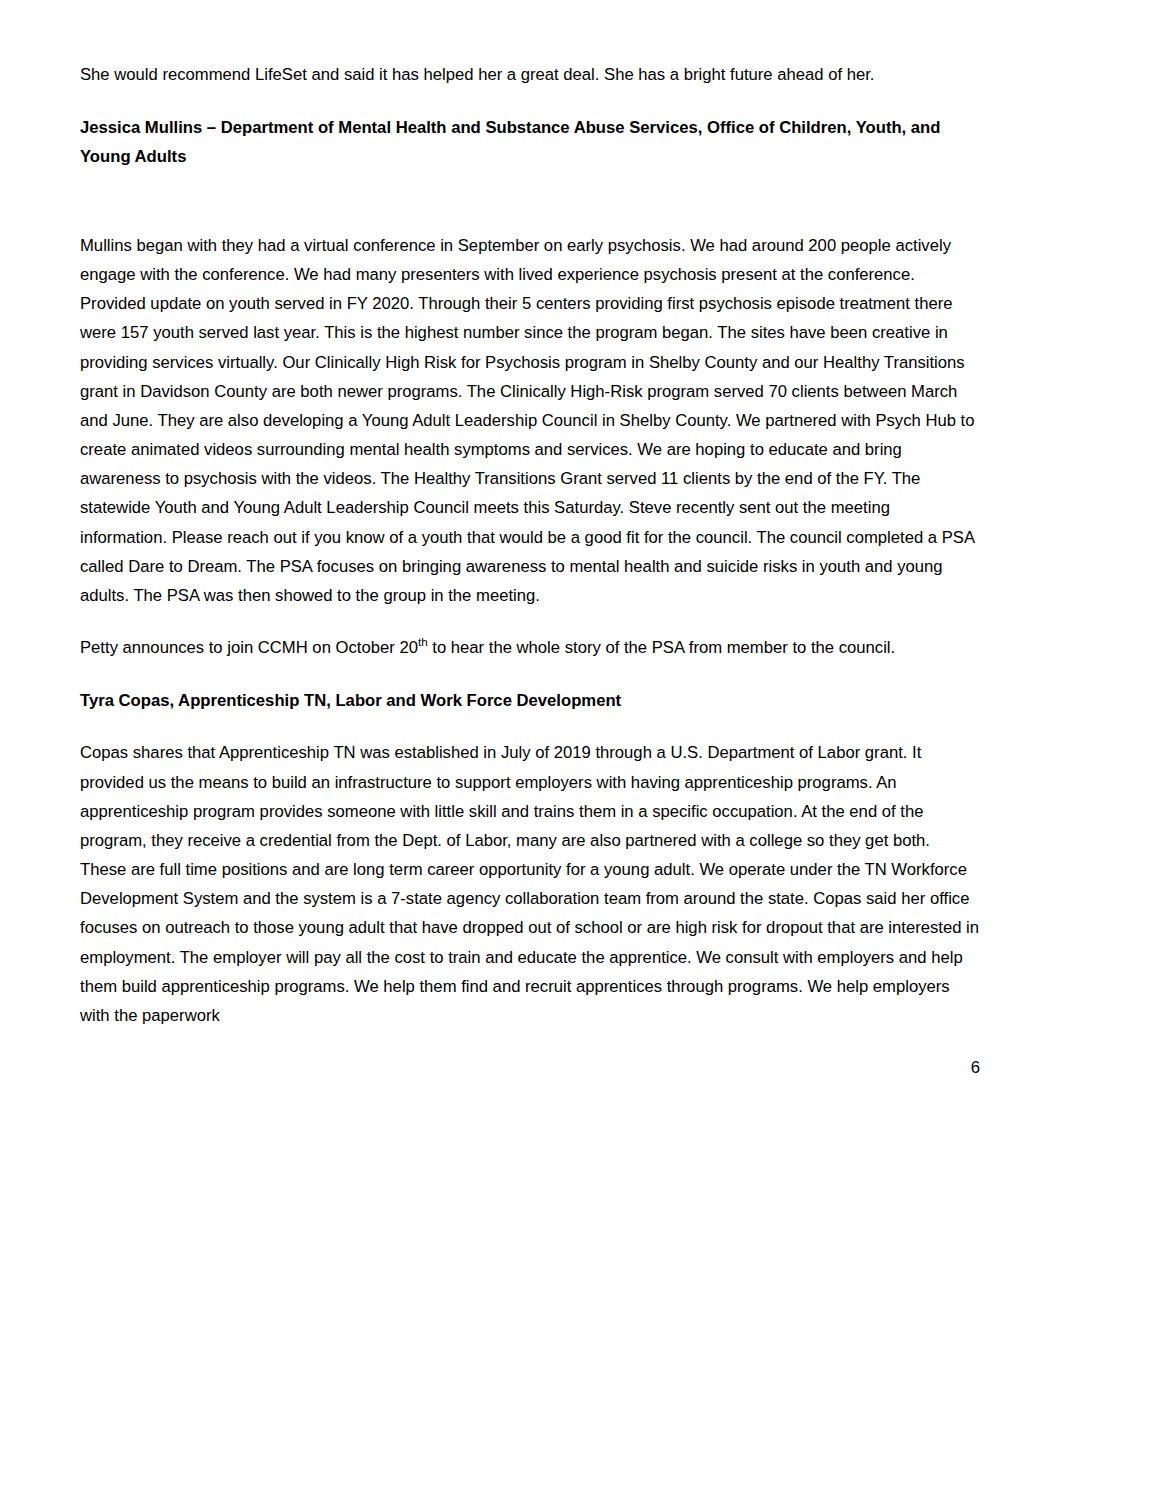She would recommend LifeSet and said it has helped her a great deal. She has a bright future ahead of her.
Jessica Mullins – Department of Mental Health and Substance Abuse Services, Office of Children, Youth, and Young Adults
Mullins began with they had a virtual conference in September on early psychosis. We had around 200 people actively engage with the conference. We had many presenters with lived experience psychosis present at the conference. Provided update on youth served in FY 2020. Through their 5 centers providing first psychosis episode treatment there were 157 youth served last year. This is the highest number since the program began. The sites have been creative in providing services virtually. Our Clinically High Risk for Psychosis program in Shelby County and our Healthy Transitions grant in Davidson County are both newer programs. The Clinically High-Risk program served 70 clients between March and June. They are also developing a Young Adult Leadership Council in Shelby County. We partnered with Psych Hub to create animated videos surrounding mental health symptoms and services. We are hoping to educate and bring awareness to psychosis with the videos. The Healthy Transitions Grant served 11 clients by the end of the FY. The statewide Youth and Young Adult Leadership Council meets this Saturday. Steve recently sent out the meeting information. Please reach out if you know of a youth that would be a good fit for the council. The council completed a PSA called Dare to Dream. The PSA focuses on bringing awareness to mental health and suicide risks in youth and young adults. The PSA was then showed to the group in the meeting.
Petty announces to join CCMH on October 20th to hear the whole story of the PSA from member to the council.
Tyra Copas, Apprenticeship TN, Labor and Work Force Development
Copas shares that Apprenticeship TN was established in July of 2019 through a U.S. Department of Labor grant. It provided us the means to build an infrastructure to support employers with having apprenticeship programs. An apprenticeship program provides someone with little skill and trains them in a specific occupation. At the end of the program, they receive a credential from the Dept. of Labor, many are also partnered with a college so they get both. These are full time positions and are long term career opportunity for a young adult. We operate under the TN Workforce Development System and the system is a 7-state agency collaboration team from around the state. Copas said her office focuses on outreach to those young adult that have dropped out of school or are high risk for dropout that are interested in employment. The employer will pay all the cost to train and educate the apprentice. We consult with employers and help them build apprenticeship programs. We help them find and recruit apprentices through programs. We help employers with the paperwork
6